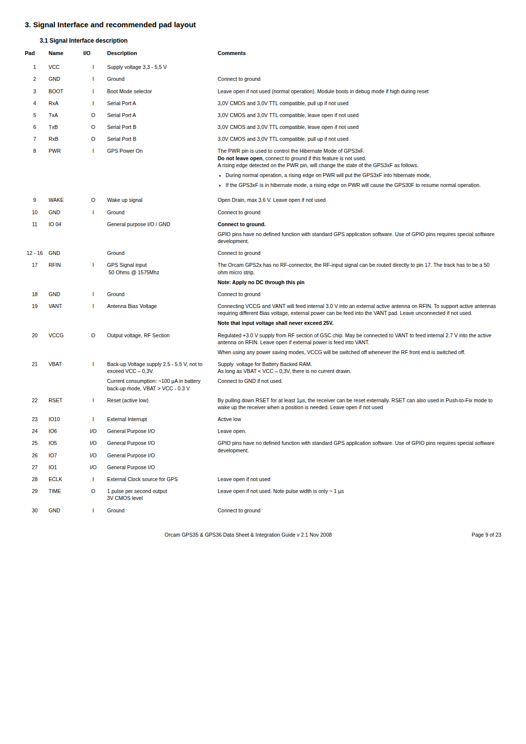3. Signal Interface and recommended pad layout
3.1 Signal Interface description
| Pad | Name | I/O | Description | Comments |
| --- | --- | --- | --- | --- |
| 1 | VCC | I | Supply voltage 3,3 - 5,5 V | |
| 2 | GND | I | Ground | Connect to ground |
| 3 | BOOT | I | Boot Mode selector | Leave open if not used (normal operation). Module boots in debug mode if high during reset |
| 4 | RxA | I | Serial Port A | 3,0V CMOS and 3,0V TTL compatible, pull up if not used |
| 5 | TxA | O | Serial Port A | 3,0V CMOS and 3,0V TTL compatible, leave open if not used |
| 6 | TxB | O | Serial Port B | 3,0V CMOS and 3,0V TTL compatible, leave open if not used |
| 7 | RxB | O | Serial Port B | 3,0V CMOS and 3,0V TTL compatible, pull up if not used |
| 8 | PWR | I | GPS Power On | The PWR pin is used to control the Hibernate Mode of GPS3xF. Do not leave open , connect to ground if this feature is not used. A rising edge detected on the PWR pin, will change the state of the GPS3xF as follows. During normal operation, a rising edge on PWR will put the GPS3xF into hibernate mode, If the GPS3xF is in hibernate mode, a rising edge on PWR will cause the GPS30F to resume normal operation. |
| 9 | WAKE | O | Wake up signal | Open Drain, max 3.6 V. Leave open if not used |
| 10 | GND | I | Ground | Connect to ground |
| 11 | IO 04 | | General purpose I/O / GND | Connect to ground. GPIO pins have no defined function with standard GPS application software. Use of GPIO pins requires special software development. |
| 12 - 16 | GND | | Ground | Connect to ground |
| 17 | RFIN | I | GPS Signal input 50 Ohms @ 1575Mhz | The Orcam GPS2x has no RF-connector, the RF-input signal can be routed directly to pin 17. The track has to be a 50 ohm micro strip. Note: Apply no DC through this pin |
| 18 | GND | I | Ground | Connect to ground |
| 19 | VANT | I | Antenna Bias Voltage | Connecting VCCG and VANT will feed internal 3.0 V into an external active antenna on RFIN. To support active antennas requiring different Bias voltage, external power can be feed into the VANT pad. Leave unconnected if not used. Note that input voltage shall never exceed 25V. |
| 20 | VCCG | O | Output voltage, RF Section | Regulated +3.0 V supply from RF section of GSC chip. May be connected to VANT to feed internal 2.7 V into the active antenna on RFIN. Leave open if external power is feed into VANT. When using any power saving modes, VCCG will be switched off whenever the RF front end is switched off. |
| 21 | VBAT | I | Back-up Voltage supply 2.5 - 5.5 V, not to exceed VCC – 0,3V. Current consumption: ~100 µA in battery back-up mode, VBAT > VCC - 0.3 V | Supply voltage for Battery Backed RAM. As long as VBAT < VCC – 0,3V, there is no current drawn. Connect to GND if not used. |
| 22 | RSET | I | Reset (active low) | By pulling down RSET for at least 1µs, the receiver can be reset externally. RSET can also used in Push-to-Fix mode to wake up the receiver when a position is needed. Leave open if not used |
| 23 | IO10 | I | External Interrupt | Active low |
| 24 | IO6 | I/O | General Purpose I/O | Leave open. |
| 25 | IO5 | I/O | General Purpose I/O | GPIO pins have no defined function with standard GPS application software. Use of GPIO pins requires special software development. |
| 26 | IO7 | I/O | General Purpose I/O |
| 27 | IO1 | I/O | General Purpose I/O |
| 28 | ECLK | I | External Clock source for GPS | Leave open if not used |
| 29 | TIME | O | 1 pulse per second output 3V CMOS level | Leave open if not used. Note pulse width is only ~ 1 µs |
| 30 | GND | I | Ground | Connect to ground |
Orcam GPS35 & GPS36 Data Sheet & Integration Guide v 2.1 Nov 2008
Page 9 of 23